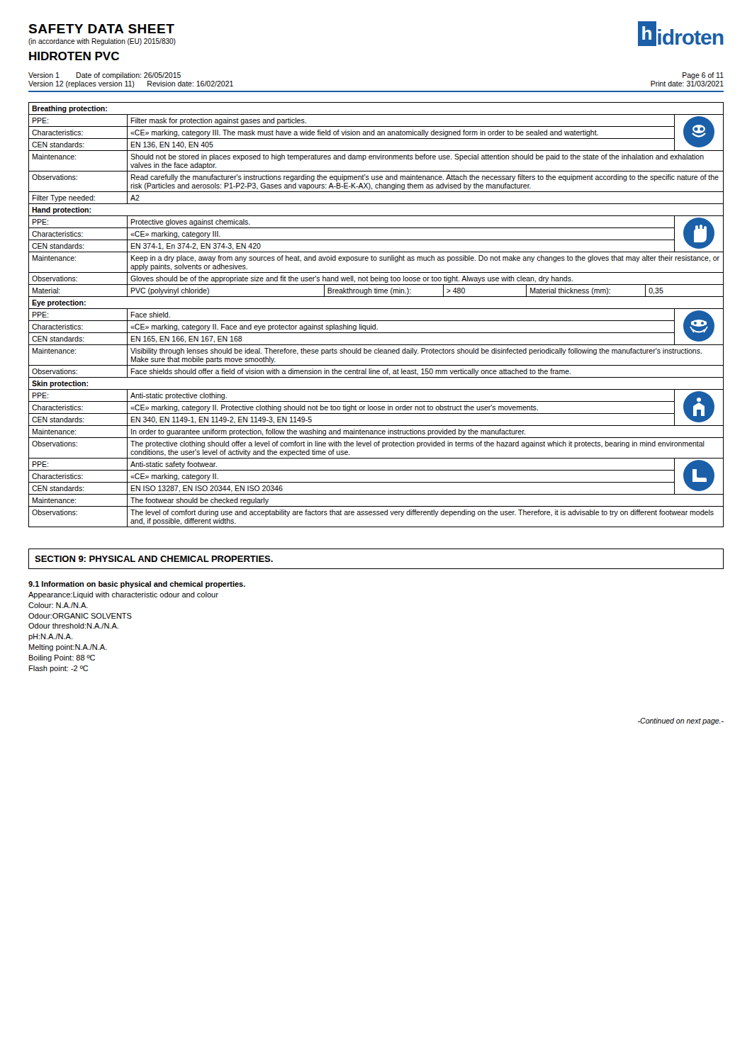hidroten
SAFETY DATA SHEET
(in accordance with Regulation (EU) 2015/830)
HIDROTEN PVC
| Version 1 Date of compilation: 26/05/2015 | Page 6 of 11 |
| Version 12 (replaces version 11) Revision date: 16/02/2021 | Print date: 31/03/2021 |
| Breathing protection: |
| PPE: | Filter mask for protection against gases and particles. | |
| Characteristics: | «CE» marking, category III. The mask must have a wide field of vision and an anatomically designed form in order to be sealed and watertight. |
| CEN standards: | EN 136, EN 140, EN 405 |
| Maintenance: | Should not be stored in places exposed to high temperatures and damp environments before use. Special attention should be paid to the state of the inhalation and exhalation valves in the face adaptor. |
| Observations: | Read carefully the manufacturer's instructions regarding the equipment's use and maintenance. Attach the necessary filters to the equipment according to the specific nature of the risk (Particles and aerosols: P1-P2-P3, Gases and vapours: A-B-E-K-AX), changing them as advised by the manufacturer. |
| Filter Type needed: | A2 |
| Hand protection: |
| PPE: | Protective gloves against chemicals. | |
| Characteristics: | «CE» marking, category III. |
| CEN standards: | EN 374-1, En 374-2, EN 374-3, EN 420 |
| Maintenance: | Keep in a dry place, away from any sources of heat, and avoid exposure to sunlight as much as possible. Do not make any changes to the gloves that may alter their resistance, or apply paints, solvents or adhesives. |
| Observations: | Gloves should be of the appropriate size and fit the user's hand well, not being too loose or too tight. Always use with clean, dry hands. |
| Material: | / PVC (polyvinyl chloride) / Breakthrough time (min.): / > 480 / Material thickness (mm): / 0,35 / |
| Eye protection: |
| PPE: | Face shield. | |
| Characteristics: | «CE» marking, category II. Face and eye protector against splashing liquid. |
| CEN standards: | EN 165, EN 166, EN 167, EN 168 |
| Maintenance: | Visibility through lenses should be ideal. Therefore, these parts should be cleaned daily. Protectors should be disinfected periodically following the manufacturer's instructions. Make sure that mobile parts move smoothly. |
| Observations: | Face shields should offer a field of vision with a dimension in the central line of, at least, 150 mm vertically once attached to the frame. |
| Skin protection: |
| PPE: | Anti-static protective clothing. | |
| Characteristics: | «CE» marking, category II. Protective clothing should not be too tight or loose in order not to obstruct the user's movements. |
| CEN standards: | EN 340, EN 1149-1, EN 1149-2, EN 1149-3, EN 1149-5 |
| Maintenance: | In order to guarantee uniform protection, follow the washing and maintenance instructions provided by the manufacturer. |
| Observations: | The protective clothing should offer a level of comfort in line with the level of protection provided in terms of the hazard against which it protects, bearing in mind environmental conditions, the user's level of activity and the expected time of use. |
| PPE: | Anti-static safety footwear. | |
| Characteristics: | «CE» marking, category II. |
| CEN standards: | EN ISO 13287, EN ISO 20344, EN ISO 20346 |
| Maintenance: | The footwear should be checked regularly |
| Observations: | The level of comfort during use and acceptability are factors that are assessed very differently depending on the user. Therefore, it is advisable to try on different footwear models and, if possible, different widths. |
SECTION 9: PHYSICAL AND CHEMICAL PROPERTIES.
9.1 Information on basic physical and chemical properties.
Appearance:Liquid with characteristic odour and colour
Colour: N.A./N.A.
Odour:ORGANIC SOLVENTS
Odour threshold:N.A./N.A.
pH:N.A./N.A.
Melting point:N.A./N.A.
Boiling Point: 88 ºC
Flash point: -2 ºC
-Continued on next page.-